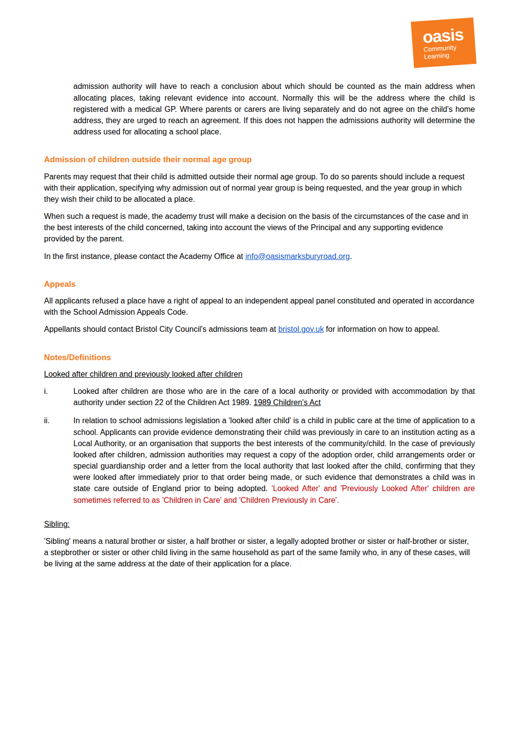oasis Community Learning
admission authority will have to reach a conclusion about which should be counted as the main address when allocating places, taking relevant evidence into account. Normally this will be the address where the child is registered with a medical GP. Where parents or carers are living separately and do not agree on the child's home address, they are urged to reach an agreement. If this does not happen the admissions authority will determine the address used for allocating a school place.
Admission of children outside their normal age group
Parents may request that their child is admitted outside their normal age group. To do so parents should include a request with their application, specifying why admission out of normal year group is being requested, and the year group in which they wish their child to be allocated a place.
When such a request is made, the academy trust will make a decision on the basis of the circumstances of the case and in the best interests of the child concerned, taking into account the views of the Principal and any supporting evidence provided by the parent.
In the first instance, please contact the Academy Office at info@oasismarksburyroad.org.
Appeals
All applicants refused a place have a right of appeal to an independent appeal panel constituted and operated in accordance with the School Admission Appeals Code.
Appellants should contact Bristol City Council's admissions team at bristol.gov.uk for information on how to appeal.
Notes/Definitions
Looked after children and previously looked after children
i. Looked after children are those who are in the care of a local authority or provided with accommodation by that authority under section 22 of the Children Act 1989. 1989 Children's Act
ii. In relation to school admissions legislation a 'looked after child' is a child in public care at the time of application to a school. Applicants can provide evidence demonstrating their child was previously in care to an institution acting as a Local Authority, or an organisation that supports the best interests of the community/child. In the case of previously looked after children, admission authorities may request a copy of the adoption order, child arrangements order or special guardianship order and a letter from the local authority that last looked after the child, confirming that they were looked after immediately prior to that order being made, or such evidence that demonstrates a child was in state care outside of England prior to being adopted. 'Looked After' and 'Previously Looked After' children are sometimes referred to as 'Children in Care' and 'Children Previously in Care'.
Sibling:
'Sibling' means a natural brother or sister, a half brother or sister, a legally adopted brother or sister or half-brother or sister, a stepbrother or sister or other child living in the same household as part of the same family who, in any of these cases, will be living at the same address at the date of their application for a place.